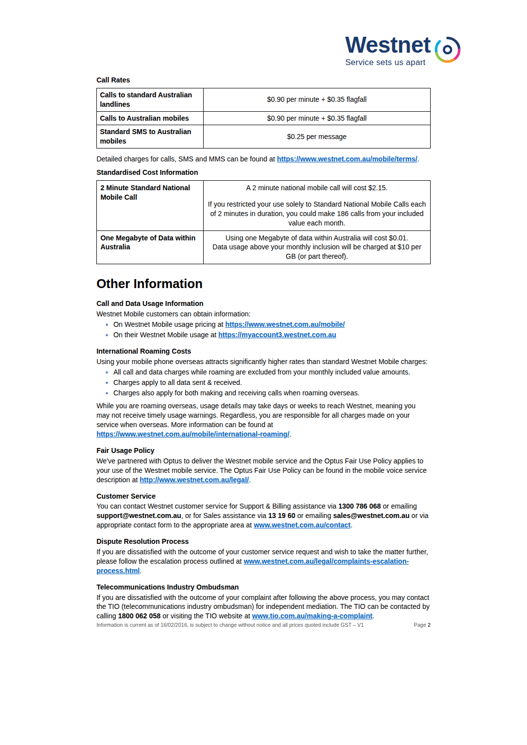Westnet
Service sets us apart
Call Rates
| Calls to standard Australian landlines | $0.90 per minute + $0.35 flagfall |
| Calls to Australian mobiles | $0.90 per minute + $0.35 flagfall |
| Standard SMS to Australian mobiles | $0.25 per message |
Detailed charges for calls, SMS and MMS can be found at https://www.westnet.com.au/mobile/terms/.
Standardised Cost Information
| 2 Minute Standard National Mobile Call | A 2 minute national mobile call will cost $2.15. If you restricted your use solely to Standard National Mobile Calls each of 2 minutes in duration, you could make 186 calls from your included value each month. |
| One Megabyte of Data within Australia | Using one Megabyte of data within Australia will cost $0.01. Data usage above your monthly inclusion will be charged at $10 per GB (or part thereof). |
Other Information
Call and Data Usage Information
Westnet Mobile customers can obtain information:
On Westnet Mobile usage pricing at https://www.westnet.com.au/mobile/
On their Westnet Mobile usage at https://myaccount3.westnet.com.au
International Roaming Costs
Using your mobile phone overseas attracts significantly higher rates than standard Westnet Mobile charges:
All call and data charges while roaming are excluded from your monthly included value amounts.
Charges apply to all data sent & received.
Charges also apply for both making and receiving calls when roaming overseas.
While you are roaming overseas, usage details may take days or weeks to reach Westnet, meaning you may not receive timely usage warnings. Regardless, you are responsible for all charges made on your service when overseas. More information can be found at https://www.westnet.com.au/mobile/international-roaming/.
Fair Usage Policy
We've partnered with Optus to deliver the Westnet mobile service and the Optus Fair Use Policy applies to your use of the Westnet mobile service. The Optus Fair Use Policy can be found in the mobile voice service description at http://www.westnet.com.au/legal/.
Customer Service
You can contact Westnet customer service for Support & Billing assistance via 1300 786 068 or emailing support@westnet.com.au, or for Sales assistance via 13 19 60 or emailing sales@westnet.com.au or via appropriate contact form to the appropriate area at www.westnet.com.au/contact.
Dispute Resolution Process
If you are dissatisfied with the outcome of your customer service request and wish to take the matter further, please follow the escalation process outlined at www.westnet.com.au/legal/complaints-escalation-process.html.
Telecommunications Industry Ombudsman
If you are dissatisfied with the outcome of your complaint after following the above process, you may contact the TIO (telecommunications industry ombudsman) for independent mediation. The TIO can be contacted by calling 1800 062 058 or visiting the TIO website at www.tio.com.au/making-a-complaint.
Information is current as of 16/02/2016, is subject to change without notice and all prices quoted include GST – V1 Page 2